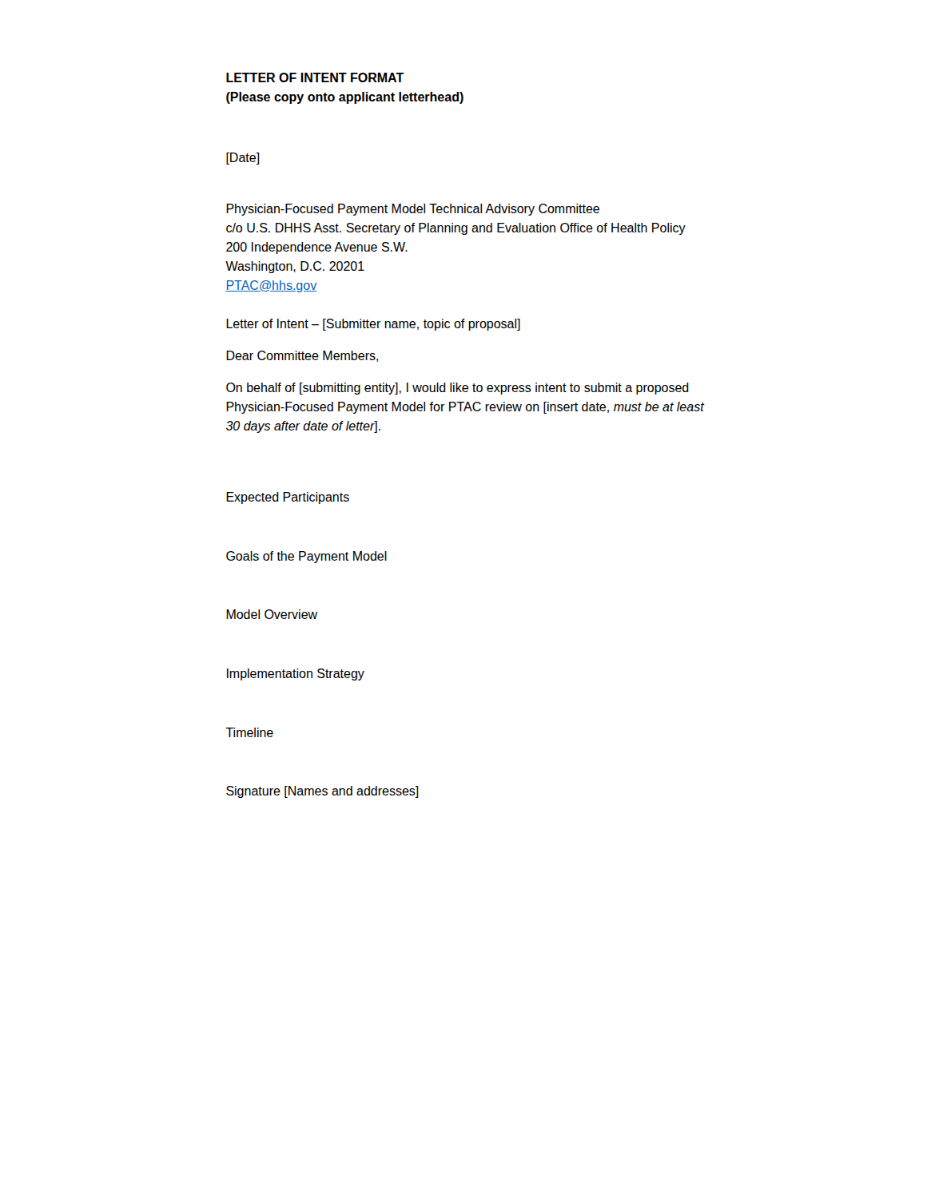LETTER OF INTENT FORMAT
(Please copy onto applicant letterhead)
[Date]
Physician-Focused Payment Model Technical Advisory Committee
c/o U.S. DHHS Asst. Secretary of Planning and Evaluation Office of Health Policy
200 Independence Avenue S.W.
Washington, D.C. 20201
PTAC@hhs.gov
Letter of Intent – [Submitter name, topic of proposal]
Dear Committee Members,
On behalf of [submitting entity], I would like to express intent to submit a proposed Physician-Focused Payment Model for PTAC review on [insert date, must be at least 30 days after date of letter].
Expected Participants
Goals of the Payment Model
Model Overview
Implementation Strategy
Timeline
Signature [Names and addresses]